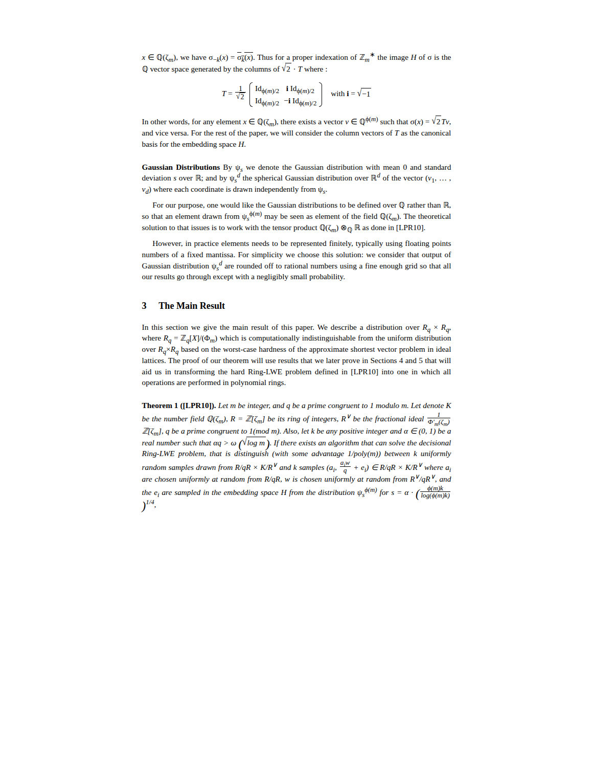x ∈ ℚ(ζm), we have σ−k(x) = σk(x). Thus for a proper indexation of ℤm∗ the image H of σ is the ℚ vector space generated by the columns of √2 · T where :
T = 1√2
| Id ϕ( m )/2 | i Id ϕ( m )/2 |
| Id ϕ( m )/2 | − i Id ϕ( m )/2 |
with i = √−1
In other words, for any element x ∈ ℚ(ζm), there exists a vector v ∈ ℚϕ(m) such that σ(x) = √2 Tv, and vice versa. For the rest of the paper, we will consider the column vectors of T as the canonical basis for the embedding space H.
Gaussian Distributions By ψs we denote the Gaussian distribution with mean 0 and standard deviation s over ℝ; and by ψsd the spherical Gaussian distribution over ℝd of the vector (v1, … , vd) where each coordinate is drawn independently from ψs.
For our purpose, one would like the Gaussian distributions to be defined over ℚ rather than ℝ, so that an element drawn from ψsϕ(m) may be seen as element of the field ℚ(ζm). The theoretical solution to that issues is to work with the tensor product ℚ(ζm) ⊗ℚ ℝ as done in [LPR10].
However, in practice elements needs to be represented finitely, typically using floating points numbers of a fixed mantissa. For simplicity we choose this solution: we consider that output of Gaussian distribution ψsd are rounded off to rational numbers using a fine enough grid so that all our results go through except with a negligibly small probability.
3 The Main Result
In this section we give the main result of this paper. We describe a distribution over Rq × Rq, where Rq = ℤq[X]/(Φm) which is computationally indistinguishable from the uniform distribution over Rq×Rq based on the worst-case hardness of the approximate shortest vector problem in ideal lattices. The proof of our theorem will use results that we later prove in Sections 4 and 5 that will aid us in transforming the hard Ring-LWE problem defined in [LPR10] into one in which all operations are performed in polynomial rings.
Theorem 1 ([LPR10]). Let m be integer, and q be a prime congruent to 1 modulo m. Let denote K be the number field ℚ(ζm), R = ℤ[ζm] be its ring of integers, R∨ be the fractional ideal 1 Φ′m(ζm) ℤ[ζm], q be a prime congruent to 1(mod m). Also, let k be any positive integer and α ∈ (0, 1) be a real number such that αq > ω (√log m). If there exists an algorithm that can solve the decisional Ring-LWE problem, that is distinguish (with some advantage 1/poly(m)) between k uniformly random samples drawn from R/qR × K/R∨ and k samples (ai, aiw q + ei) ∈ R/qR × K/R∨ where ai are chosen uniformly at random from R/qR, w is chosen uniformly at random from R∨/qR∨, and the ei are sampled in the embedding space H from the distribution ψsϕ(m) for s = α · (ϕ(m)k log(ϕ(m)k))1/4,